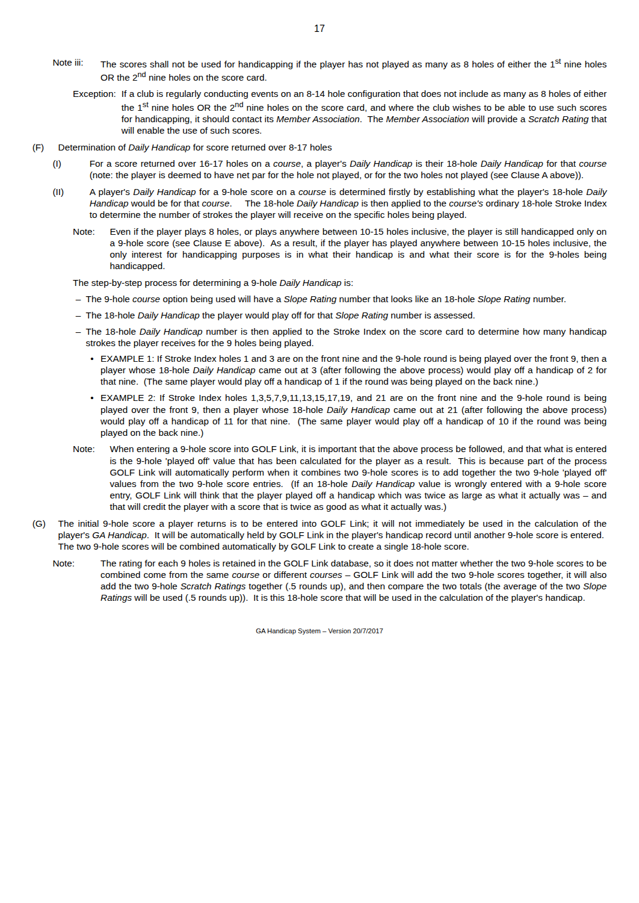17
Note iii:
The scores shall not be used for handicapping if the player has not played as many as 8 holes of either the 1st nine holes OR the 2nd nine holes on the score card.
Exception:
If a club is regularly conducting events on an 8-14 hole configuration that does not include as many as 8 holes of either the 1st nine holes OR the 2nd nine holes on the score card, and where the club wishes to be able to use such scores for handicapping, it should contact its Member Association. The Member Association will provide a Scratch Rating that will enable the use of such scores.
(F)
Determination of Daily Handicap for score returned over 8-17 holes
(I)
For a score returned over 16-17 holes on a course, a player's Daily Handicap is their 18-hole Daily Handicap for that course (note: the player is deemed to have net par for the hole not played, or for the two holes not played (see Clause A above)).
(II)
A player's Daily Handicap for a 9-hole score on a course is determined firstly by establishing what the player's 18-hole Daily Handicap would be for that course. The 18-hole Daily Handicap is then applied to the course's ordinary 18-hole Stroke Index to determine the number of strokes the player will receive on the specific holes being played.
Note:
Even if the player plays 8 holes, or plays anywhere between 10-15 holes inclusive, the player is still handicapped only on a 9-hole score (see Clause E above). As a result, if the player has played anywhere between 10-15 holes inclusive, the only interest for handicapping purposes is in what their handicap is and what their score is for the 9-holes being handicapped.
The step-by-step process for determining a 9-hole Daily Handicap is:
The 9-hole course option being used will have a Slope Rating number that looks like an 18-hole Slope Rating number.
The 18-hole Daily Handicap the player would play off for that Slope Rating number is assessed.
The 18-hole Daily Handicap number is then applied to the Stroke Index on the score card to determine how many handicap strokes the player receives for the 9 holes being played.
EXAMPLE 1: If Stroke Index holes 1 and 3 are on the front nine and the 9-hole round is being played over the front 9, then a player whose 18-hole Daily Handicap came out at 3 (after following the above process) would play off a handicap of 2 for that nine. (The same player would play off a handicap of 1 if the round was being played on the back nine.)
EXAMPLE 2: If Stroke Index holes 1,3,5,7,9,11,13,15,17,19, and 21 are on the front nine and the 9-hole round is being played over the front 9, then a player whose 18-hole Daily Handicap came out at 21 (after following the above process) would play off a handicap of 11 for that nine. (The same player would play off a handicap of 10 if the round was being played on the back nine.)
Note:
When entering a 9-hole score into GOLF Link, it is important that the above process be followed, and that what is entered is the 9-hole 'played off' value that has been calculated for the player as a result. This is because part of the process GOLF Link will automatically perform when it combines two 9-hole scores is to add together the two 9-hole 'played off' values from the two 9-hole score entries. (If an 18-hole Daily Handicap value is wrongly entered with a 9-hole score entry, GOLF Link will think that the player played off a handicap which was twice as large as what it actually was – and that will credit the player with a score that is twice as good as what it actually was.)
(G)
The initial 9-hole score a player returns is to be entered into GOLF Link; it will not immediately be used in the calculation of the player's GA Handicap. It will be automatically held by GOLF Link in the player's handicap record until another 9-hole score is entered. The two 9-hole scores will be combined automatically by GOLF Link to create a single 18-hole score.
Note:
The rating for each 9 holes is retained in the GOLF Link database, so it does not matter whether the two 9-hole scores to be combined come from the same course or different courses – GOLF Link will add the two 9-hole scores together, it will also add the two 9-hole Scratch Ratings together (.5 rounds up), and then compare the two totals (the average of the two Slope Ratings will be used (.5 rounds up)). It is this 18-hole score that will be used in the calculation of the player's handicap.
GA Handicap System – Version 20/7/2017